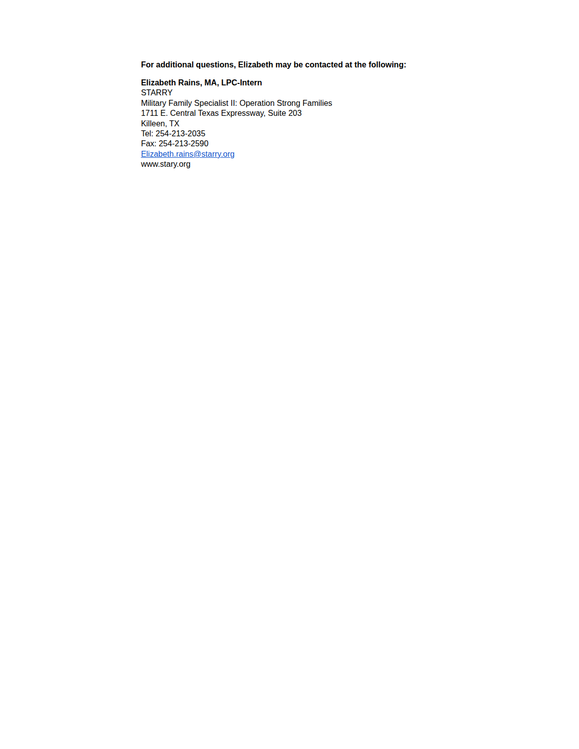For additional questions, Elizabeth may be contacted at the following:
Elizabeth Rains, MA, LPC-Intern
STARRY
Military Family Specialist II: Operation Strong Families
1711 E. Central Texas Expressway, Suite 203
Killeen, TX
Tel: 254-213-2035
Fax: 254-213-2590
Elizabeth.rains@starry.org
www.stary.org